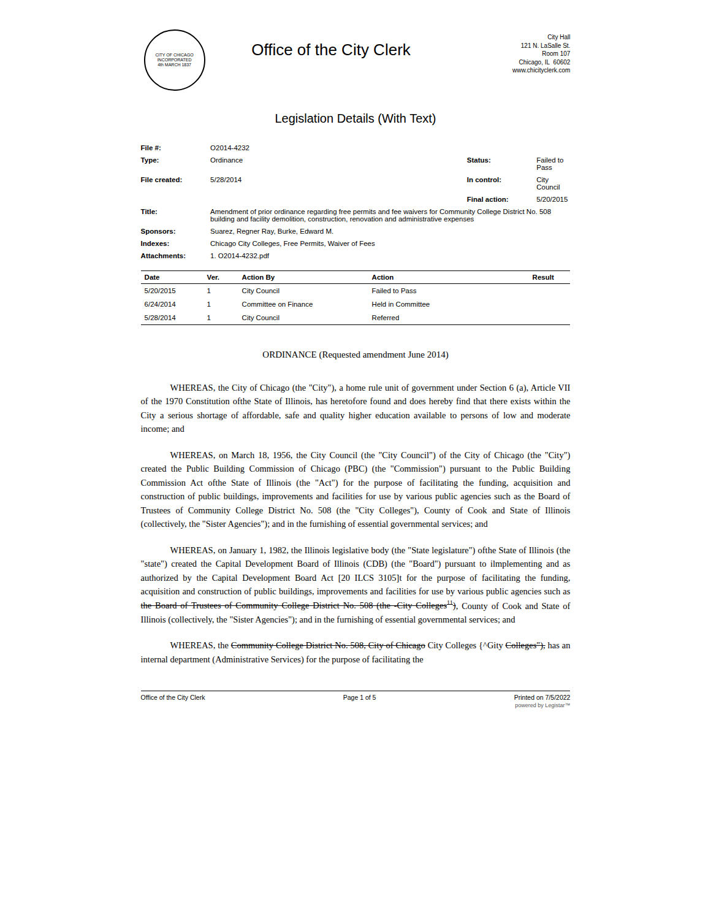CITY OF CHICAGO
INCORPORATED
4th MARCH 1837
Office of the City Clerk
City Hall
121 N. LaSalle St.
Room 107
Chicago, IL 60602
www.chicityclerk.com
Legislation Details (With Text)
| File #: | O2014-4232 | | |
| Type: | Ordinance | Status: | Failed to Pass |
| File created: | 5/28/2014 | In control: | City Council |
| | | Final action: | 5/20/2015 |
| Title: | Amendment of prior ordinance regarding free permits and fee waivers for Community College District No. 508 building and facility demolition, construction, renovation and administrative expenses |
| Sponsors: | Suarez, Regner Ray, Burke, Edward M. |
| Indexes: | Chicago City Colleges, Free Permits, Waiver of Fees |
| Attachments: | 1. O2014-4232.pdf |
| Date | Ver. | Action By | Action | Result |
| --- | --- | --- | --- | --- |
| 5/20/2015 | 1 | City Council | Failed to Pass | |
| 6/24/2014 | 1 | Committee on Finance | Held in Committee | |
| 5/28/2014 | 1 | City Council | Referred | |
ORDINANCE (Requested amendment June 2014)
WHEREAS, the City of Chicago (the "City"), a home rule unit of government under Section 6 (a), Article VII of the 1970 Constitution ofthe State of Illinois, has heretofore found and does hereby find that there exists within the City a serious shortage of affordable, safe and quality higher education available to persons of low and moderate income; and
WHEREAS, on March 18, 1956, the City Council (the "City Council") of the City of Chicago (the "City") created the Public Building Commission of Chicago (PBC) (the "Commission") pursuant to the Public Building Commission Act ofthe State of Illinois (the "Act") for the purpose of facilitating the funding, acquisition and construction of public buildings, improvements and facilities for use by various public agencies such as the Board of Trustees of Community College District No. 508 (the "City Colleges"), County of Cook and State of Illinois (collectively, the "Sister Agencies"); and in the furnishing of essential governmental services; and
WHEREAS, on January 1, 1982, the Illinois legislative body (the "State legislature") ofthe State of Illinois (the "state") created the Capital Development Board of Illinois (CDB) (the "Board") pursuant to ilmplementing and as authorized by the Capital Development Board Act [20 ILCS 3105]t for the purpose of facilitating the funding, acquisition and construction of public buildings, improvements and facilities for use by various public agencies such as the Board of Trustees of Community College District No. 508 (the -City Colleges11), County of Cook and State of Illinois (collectively, the "Sister Agencies"); and in the furnishing of essential governmental services; and
WHEREAS, the Community College District No. 508, City of Chicago City Colleges {^Gity Colleges"), has an internal department (Administrative Services) for the purpose of facilitating the
Office of the City Clerk
Page 1 of 5
Printed on 7/5/2022
powered by Legistar™